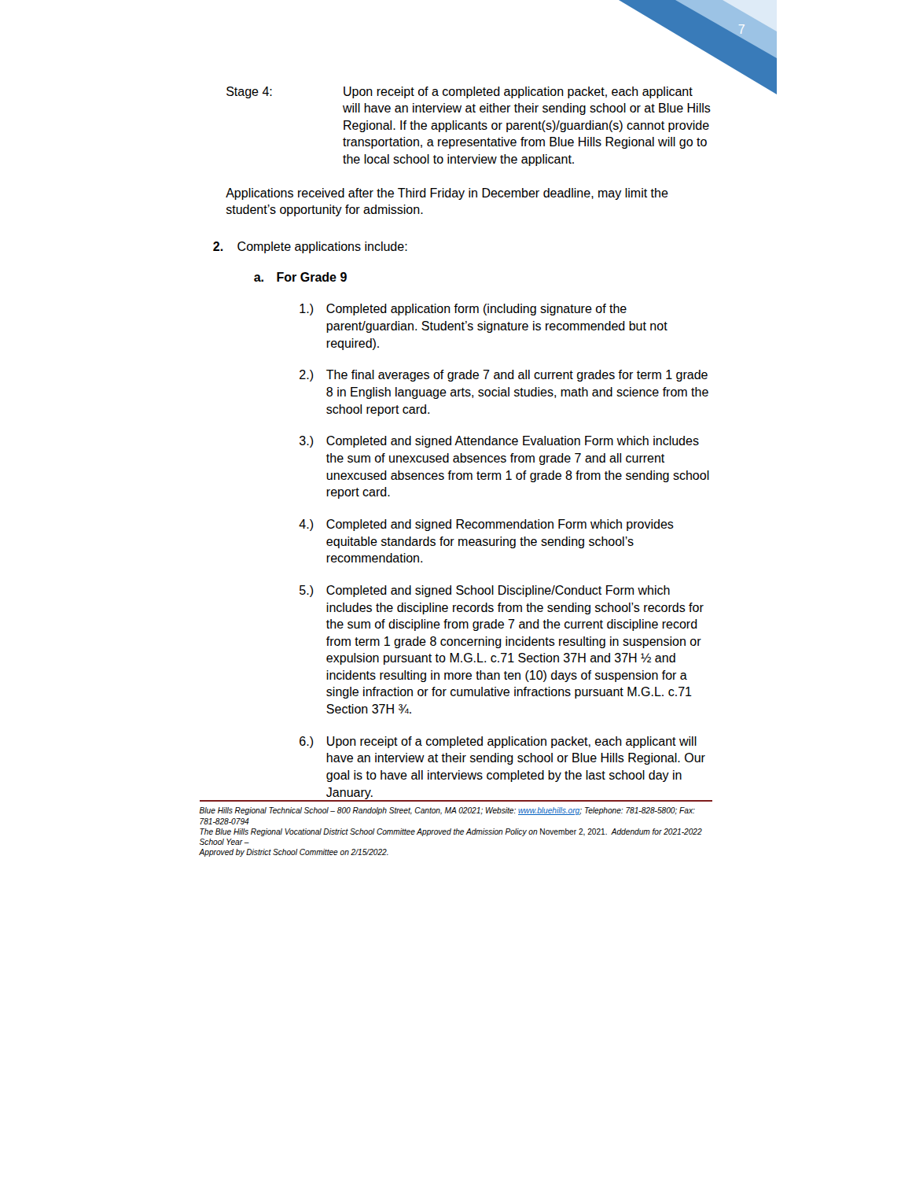7
Stage 4: Upon receipt of a completed application packet, each applicant will have an interview at either their sending school or at Blue Hills Regional. If the applicants or parent(s)/guardian(s) cannot provide transportation, a representative from Blue Hills Regional will go to the local school to interview the applicant.
Applications received after the Third Friday in December deadline, may limit the student’s opportunity for admission.
2. Complete applications include:
a. For Grade 9
1.) Completed application form (including signature of the parent/guardian. Student’s signature is recommended but not required).
2.) The final averages of grade 7 and all current grades for term 1 grade 8 in English language arts, social studies, math and science from the school report card.
3.) Completed and signed Attendance Evaluation Form which includes the sum of unexcused absences from grade 7 and all current unexcused absences from term 1 of grade 8 from the sending school report card.
4.) Completed and signed Recommendation Form which provides equitable standards for measuring the sending school’s recommendation.
5.) Completed and signed School Discipline/Conduct Form which includes the discipline records from the sending school’s records for the sum of discipline from grade 7 and the current discipline record from term 1 grade 8 concerning incidents resulting in suspension or expulsion pursuant to M.G.L. c.71 Section 37H and 37H ½ and incidents resulting in more than ten (10) days of suspension for a single infraction or for cumulative infractions pursuant M.G.L. c.71 Section 37H ¾.
6.) Upon receipt of a completed application packet, each applicant will have an interview at their sending school or Blue Hills Regional. Our goal is to have all interviews completed by the last school day in January.
Blue Hills Regional Technical School – 800 Randolph Street, Canton, MA 02021; Website: www.bluehills.org; Telephone: 781-828-5800; Fax: 781-828-0794 The Blue Hills Regional Vocational District School Committee Approved the Admission Policy on November 2, 2021. Addendum for 2021-2022 School Year – Approved by District School Committee on 2/15/2022.